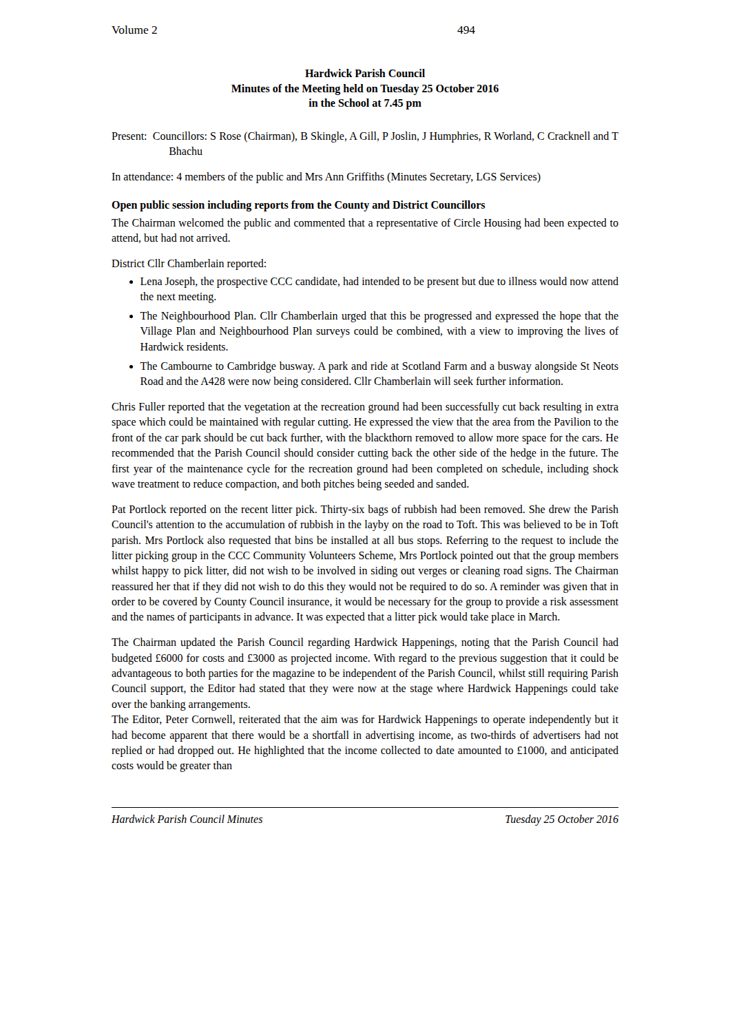Volume 2 494
Hardwick Parish Council
Minutes of the Meeting held on Tuesday 25 October 2016
in the School at 7.45 pm
Present: Councillors: S Rose (Chairman), B Skingle, A Gill, P Joslin, J Humphries, R Worland, C Cracknell and T Bhachu
In attendance: 4 members of the public and Mrs Ann Griffiths (Minutes Secretary, LGS Services)
Open public session including reports from the County and District Councillors
The Chairman welcomed the public and commented that a representative of Circle Housing had been expected to attend, but had not arrived.
District Cllr Chamberlain reported:
Lena Joseph, the prospective CCC candidate, had intended to be present but due to illness would now attend the next meeting.
The Neighbourhood Plan. Cllr Chamberlain urged that this be progressed and expressed the hope that the Village Plan and Neighbourhood Plan surveys could be combined, with a view to improving the lives of Hardwick residents.
The Cambourne to Cambridge busway. A park and ride at Scotland Farm and a busway alongside St Neots Road and the A428 were now being considered. Cllr Chamberlain will seek further information.
Chris Fuller reported that the vegetation at the recreation ground had been successfully cut back resulting in extra space which could be maintained with regular cutting. He expressed the view that the area from the Pavilion to the front of the car park should be cut back further, with the blackthorn removed to allow more space for the cars. He recommended that the Parish Council should consider cutting back the other side of the hedge in the future. The first year of the maintenance cycle for the recreation ground had been completed on schedule, including shock wave treatment to reduce compaction, and both pitches being seeded and sanded.
Pat Portlock reported on the recent litter pick. Thirty-six bags of rubbish had been removed. She drew the Parish Council's attention to the accumulation of rubbish in the layby on the road to Toft. This was believed to be in Toft parish. Mrs Portlock also requested that bins be installed at all bus stops. Referring to the request to include the litter picking group in the CCC Community Volunteers Scheme, Mrs Portlock pointed out that the group members whilst happy to pick litter, did not wish to be involved in siding out verges or cleaning road signs. The Chairman reassured her that if they did not wish to do this they would not be required to do so. A reminder was given that in order to be covered by County Council insurance, it would be necessary for the group to provide a risk assessment and the names of participants in advance. It was expected that a litter pick would take place in March.
The Chairman updated the Parish Council regarding Hardwick Happenings, noting that the Parish Council had budgeted £6000 for costs and £3000 as projected income. With regard to the previous suggestion that it could be advantageous to both parties for the magazine to be independent of the Parish Council, whilst still requiring Parish Council support, the Editor had stated that they were now at the stage where Hardwick Happenings could take over the banking arrangements.
The Editor, Peter Cornwell, reiterated that the aim was for Hardwick Happenings to operate independently but it had become apparent that there would be a shortfall in advertising income, as two-thirds of advertisers had not replied or had dropped out. He highlighted that the income collected to date amounted to £1000, and anticipated costs would be greater than
Hardwick Parish Council Minutes Tuesday 25 October 2016